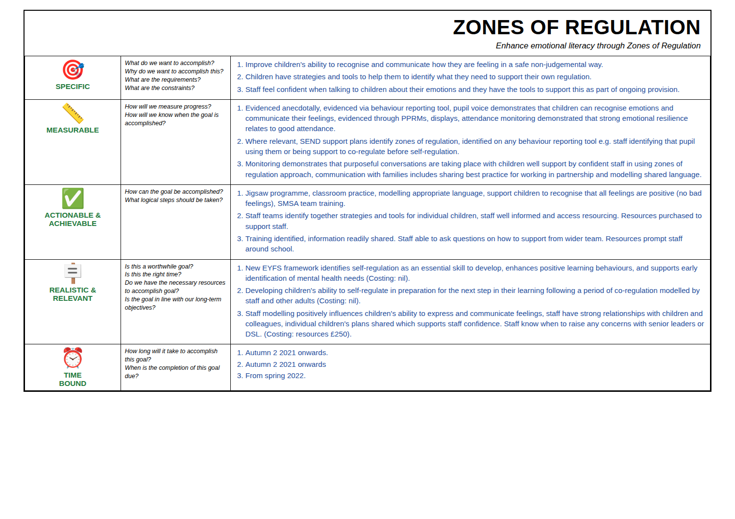ZONES OF REGULATION
Enhance emotional literacy through Zones of Regulation
| 🎯 SPECIFIC | What do we want to accomplish? Why do we want to accomplish this? What are the requirements? What are the constraints? | Improve children's ability to recognise and communicate how they are feeling in a safe non-judgemental way. Children have strategies and tools to help them to identify what they need to support their own regulation. Staff feel confident when talking to children about their emotions and they have the tools to support this as part of ongoing provision. |
| 📏 MEASURABLE | How will we measure progress? How will we know when the goal is accomplished? | Evidenced anecdotally, evidenced via behaviour reporting tool, pupil voice demonstrates that children can recognise emotions and communicate their feelings, evidenced through PPRMs, displays, attendance monitoring demonstrated that strong emotional resilience relates to good attendance. Where relevant, SEND support plans identify zones of regulation, identified on any behaviour reporting tool e.g. staff identifying that pupil using them or being support to co-regulate before self-regulation. Monitoring demonstrates that purposeful conversations are taking place with children well support by confident staff in using zones of regulation approach, communication with families includes sharing best practice for working in partnership and modelling shared language. |
| ✅ ACTIONABLE & ACHIEVABLE | How can the goal be accomplished? What logical steps should be taken? | Jigsaw programme, classroom practice, modelling appropriate language, support children to recognise that all feelings are positive (no bad feelings), SMSA team training. Staff teams identify together strategies and tools for individual children, staff well informed and access resourcing. Resources purchased to support staff. Training identified, information readily shared. Staff able to ask questions on how to support from wider team. Resources prompt staff around school. |
| 🪧 REALISTIC & RELEVANT | Is this a worthwhile goal? Is this the right time? Do we have the necessary resources to accomplish goal? Is the goal in line with our long-term objectives? | New EYFS framework identifies self-regulation as an essential skill to develop, enhances positive learning behaviours, and supports early identification of mental health needs (Costing: nil). Developing children's ability to self-regulate in preparation for the next step in their learning following a period of co-regulation modelled by staff and other adults (Costing: nil). Staff modelling positively influences children's ability to express and communicate feelings, staff have strong relationships with children and colleagues, individual children's plans shared which supports staff confidence. Staff know when to raise any concerns with senior leaders or DSL. (Costing: resources £250). |
| ⏰ TIME BOUND | How long will it take to accomplish this goal? When is the completion of this goal due? | Autumn 2 2021 onwards. Autumn 2 2021 onwards From spring 2022. |